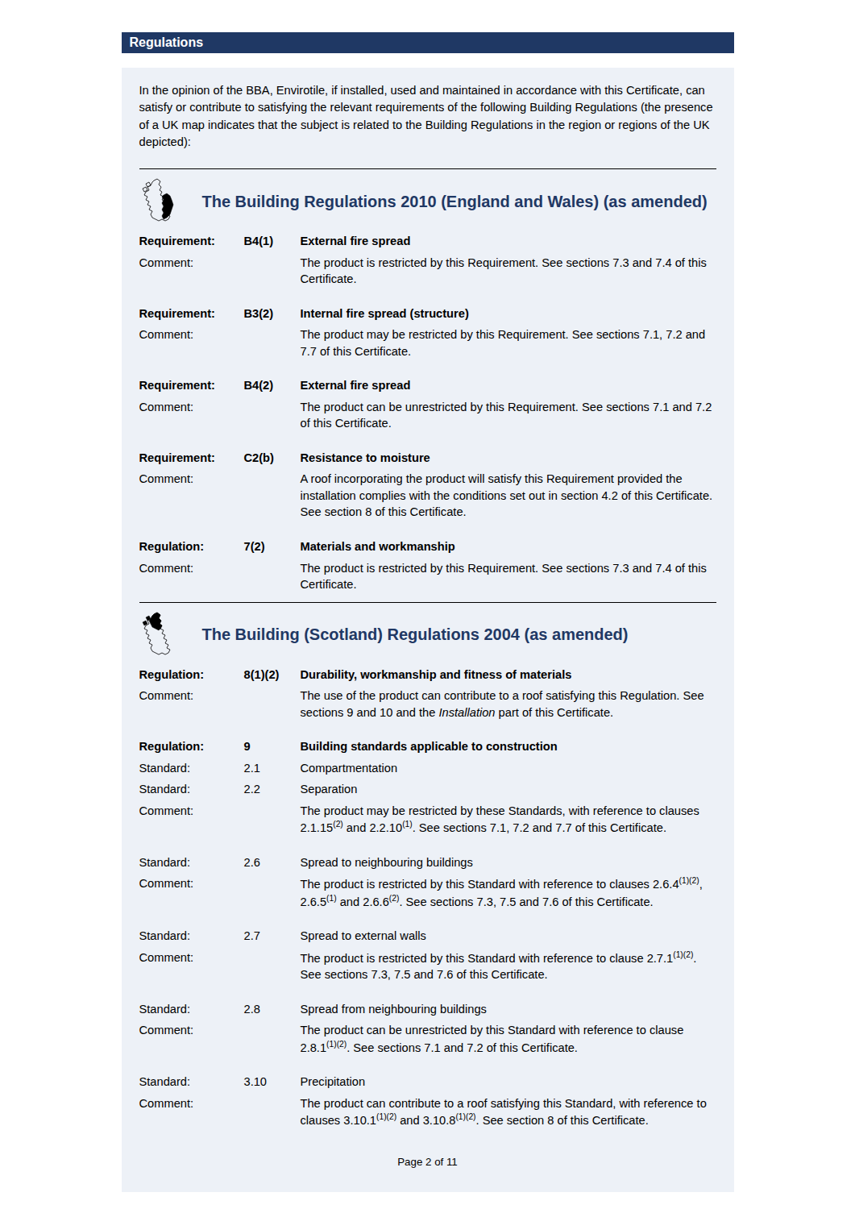Regulations
In the opinion of the BBA, Envirotile, if installed, used and maintained in accordance with this Certificate, can satisfy or contribute to satisfying the relevant requirements of the following Building Regulations (the presence of a UK map indicates that the subject is related to the Building Regulations in the region or regions of the UK depicted):
The Building Regulations 2010 (England and Wales) (as amended)
| Requirement: | B4(1) | External fire spread |
| Comment: | | The product is restricted by this Requirement. See sections 7.3 and 7.4 of this Certificate. |
| Requirement: | B3(2) | Internal fire spread (structure) |
| Comment: | | The product may be restricted by this Requirement. See sections 7.1, 7.2 and 7.7 of this Certificate. |
| Requirement: | B4(2) | External fire spread |
| Comment: | | The product can be unrestricted by this Requirement. See sections 7.1 and 7.2 of this Certificate. |
| Requirement: | C2(b) | Resistance to moisture |
| Comment: | | A roof incorporating the product will satisfy this Requirement provided the installation complies with the conditions set out in section 4.2 of this Certificate. See section 8 of this Certificate. |
| Regulation: | 7(2) | Materials and workmanship |
| Comment: | | The product is restricted by this Requirement. See sections 7.3 and 7.4 of this Certificate. |
The Building (Scotland) Regulations 2004 (as amended)
| Regulation: | 8(1)(2) | Durability, workmanship and fitness of materials |
| Comment: | | The use of the product can contribute to a roof satisfying this Regulation. See sections 9 and 10 and the Installation part of this Certificate. |
| Regulation: | 9 | Building standards applicable to construction |
| Standard: | 2.1 | Compartmentation |
| Standard: | 2.2 | Separation |
| Comment: | | The product may be restricted by these Standards, with reference to clauses 2.1.15 (2) and 2.2.10 (1) . See sections 7.1, 7.2 and 7.7 of this Certificate. |
| Standard: | 2.6 | Spread to neighbouring buildings |
| Comment: | | The product is restricted by this Standard with reference to clauses 2.6.4 (1)(2) , 2.6.5 (1) and 2.6.6 (2) . See sections 7.3, 7.5 and 7.6 of this Certificate. |
| Standard: | 2.7 | Spread to external walls |
| Comment: | | The product is restricted by this Standard with reference to clause 2.7.1 (1)(2) . See sections 7.3, 7.5 and 7.6 of this Certificate. |
| Standard: | 2.8 | Spread from neighbouring buildings |
| Comment: | | The product can be unrestricted by this Standard with reference to clause 2.8.1 (1)(2) . See sections 7.1 and 7.2 of this Certificate. |
| Standard: | 3.10 | Precipitation |
| Comment: | | The product can contribute to a roof satisfying this Standard, with reference to clauses 3.10.1 (1)(2) and 3.10.8 (1)(2) . See section 8 of this Certificate. |
Page 2 of 11